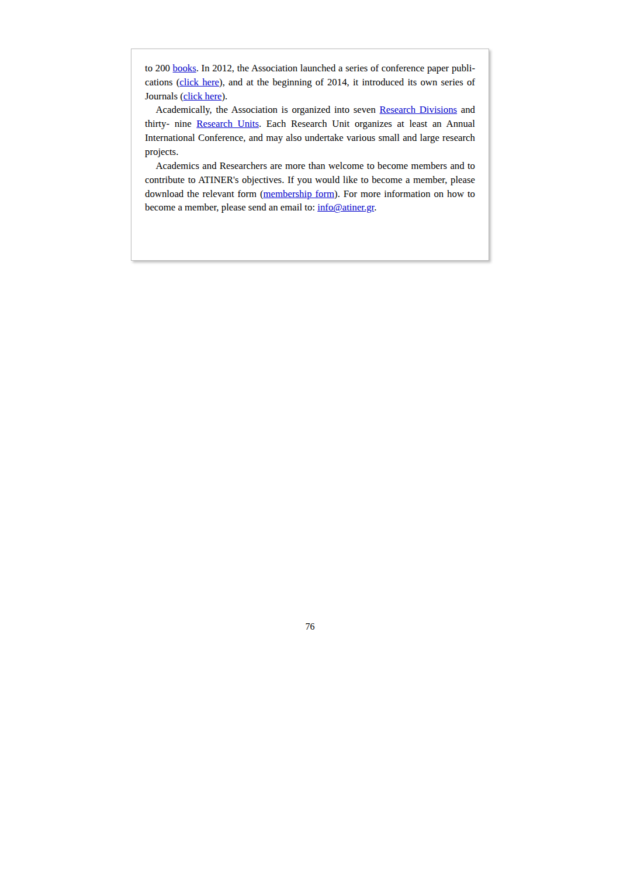to 200 books. In 2012, the Association launched a series of conference paper publications (click here), and at the beginning of 2014, it introduced its own series of Journals (click here).
Academically, the Association is organized into seven Research Divisions and thirty- nine Research Units. Each Research Unit organizes at least an Annual International Conference, and may also undertake various small and large research projects.
Academics and Researchers are more than welcome to become members and to contribute to ATINER's objectives. If you would like to become a member, please download the relevant form (membership form). For more information on how to become a member, please send an email to: info@atiner.gr.
76